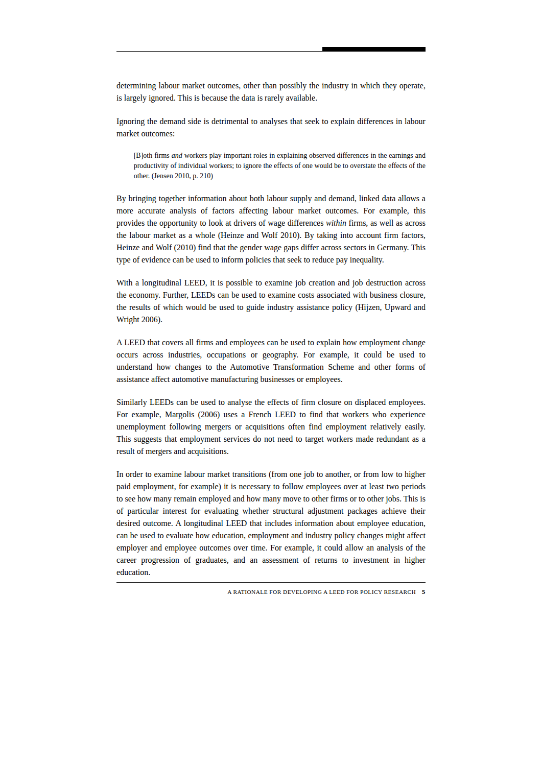determining labour market outcomes, other than possibly the industry in which they operate, is largely ignored. This is because the data is rarely available.
Ignoring the demand side is detrimental to analyses that seek to explain differences in labour market outcomes:
[B]oth firms and workers play important roles in explaining observed differences in the earnings and productivity of individual workers; to ignore the effects of one would be to overstate the effects of the other. (Jensen 2010, p. 210)
By bringing together information about both labour supply and demand, linked data allows a more accurate analysis of factors affecting labour market outcomes. For example, this provides the opportunity to look at drivers of wage differences within firms, as well as across the labour market as a whole (Heinze and Wolf 2010). By taking into account firm factors, Heinze and Wolf (2010) find that the gender wage gaps differ across sectors in Germany. This type of evidence can be used to inform policies that seek to reduce pay inequality.
With a longitudinal LEED, it is possible to examine job creation and job destruction across the economy. Further, LEEDs can be used to examine costs associated with business closure, the results of which would be used to guide industry assistance policy (Hijzen, Upward and Wright 2006).
A LEED that covers all firms and employees can be used to explain how employment change occurs across industries, occupations or geography. For example, it could be used to understand how changes to the Automotive Transformation Scheme and other forms of assistance affect automotive manufacturing businesses or employees.
Similarly LEEDs can be used to analyse the effects of firm closure on displaced employees. For example, Margolis (2006) uses a French LEED to find that workers who experience unemployment following mergers or acquisitions often find employment relatively easily. This suggests that employment services do not need to target workers made redundant as a result of mergers and acquisitions.
In order to examine labour market transitions (from one job to another, or from low to higher paid employment, for example) it is necessary to follow employees over at least two periods to see how many remain employed and how many move to other firms or to other jobs. This is of particular interest for evaluating whether structural adjustment packages achieve their desired outcome. A longitudinal LEED that includes information about employee education, can be used to evaluate how education, employment and industry policy changes might affect employer and employee outcomes over time. For example, it could allow an analysis of the career progression of graduates, and an assessment of returns to investment in higher education.
A RATIONALE FOR DEVELOPING A LEED FOR POLICY RESEARCH5